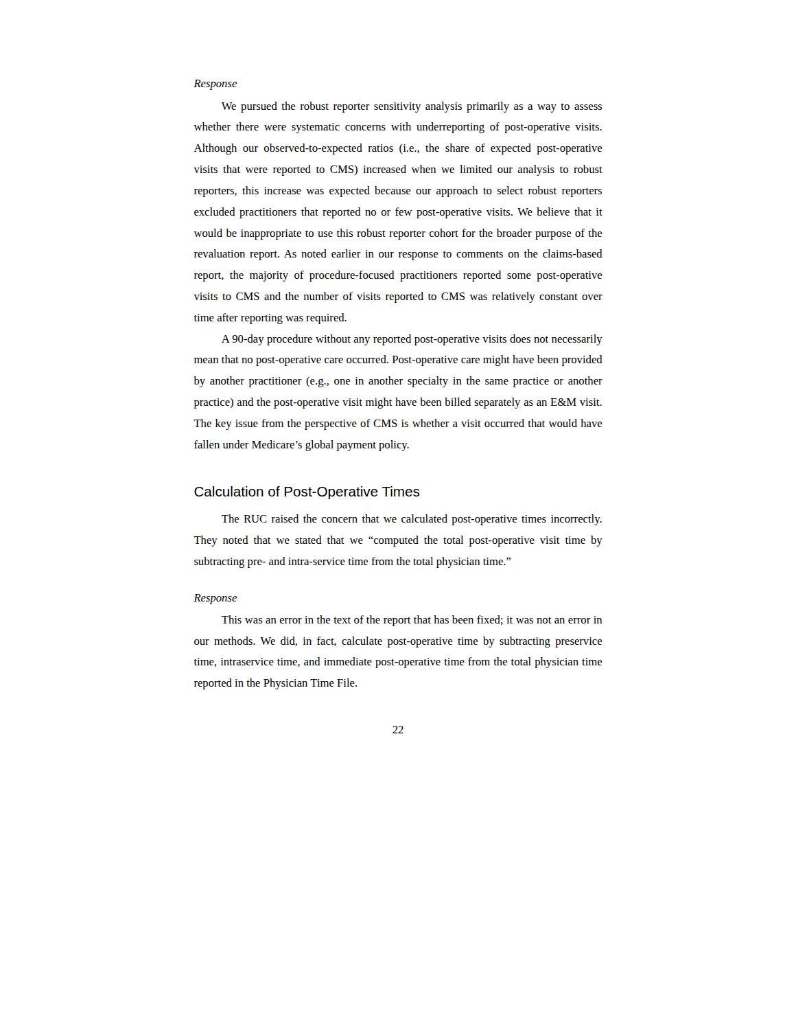Response
We pursued the robust reporter sensitivity analysis primarily as a way to assess whether there were systematic concerns with underreporting of post-operative visits. Although our observed-to-expected ratios (i.e., the share of expected post-operative visits that were reported to CMS) increased when we limited our analysis to robust reporters, this increase was expected because our approach to select robust reporters excluded practitioners that reported no or few post-operative visits. We believe that it would be inappropriate to use this robust reporter cohort for the broader purpose of the revaluation report. As noted earlier in our response to comments on the claims-based report, the majority of procedure-focused practitioners reported some post-operative visits to CMS and the number of visits reported to CMS was relatively constant over time after reporting was required.
A 90-day procedure without any reported post-operative visits does not necessarily mean that no post-operative care occurred. Post-operative care might have been provided by another practitioner (e.g., one in another specialty in the same practice or another practice) and the post-operative visit might have been billed separately as an E&M visit. The key issue from the perspective of CMS is whether a visit occurred that would have fallen under Medicare’s global payment policy.
Calculation of Post-Operative Times
The RUC raised the concern that we calculated post-operative times incorrectly. They noted that we stated that we “computed the total post-operative visit time by subtracting pre- and intra-service time from the total physician time.”
Response
This was an error in the text of the report that has been fixed; it was not an error in our methods. We did, in fact, calculate post-operative time by subtracting preservice time, intraservice time, and immediate post-operative time from the total physician time reported in the Physician Time File.
22